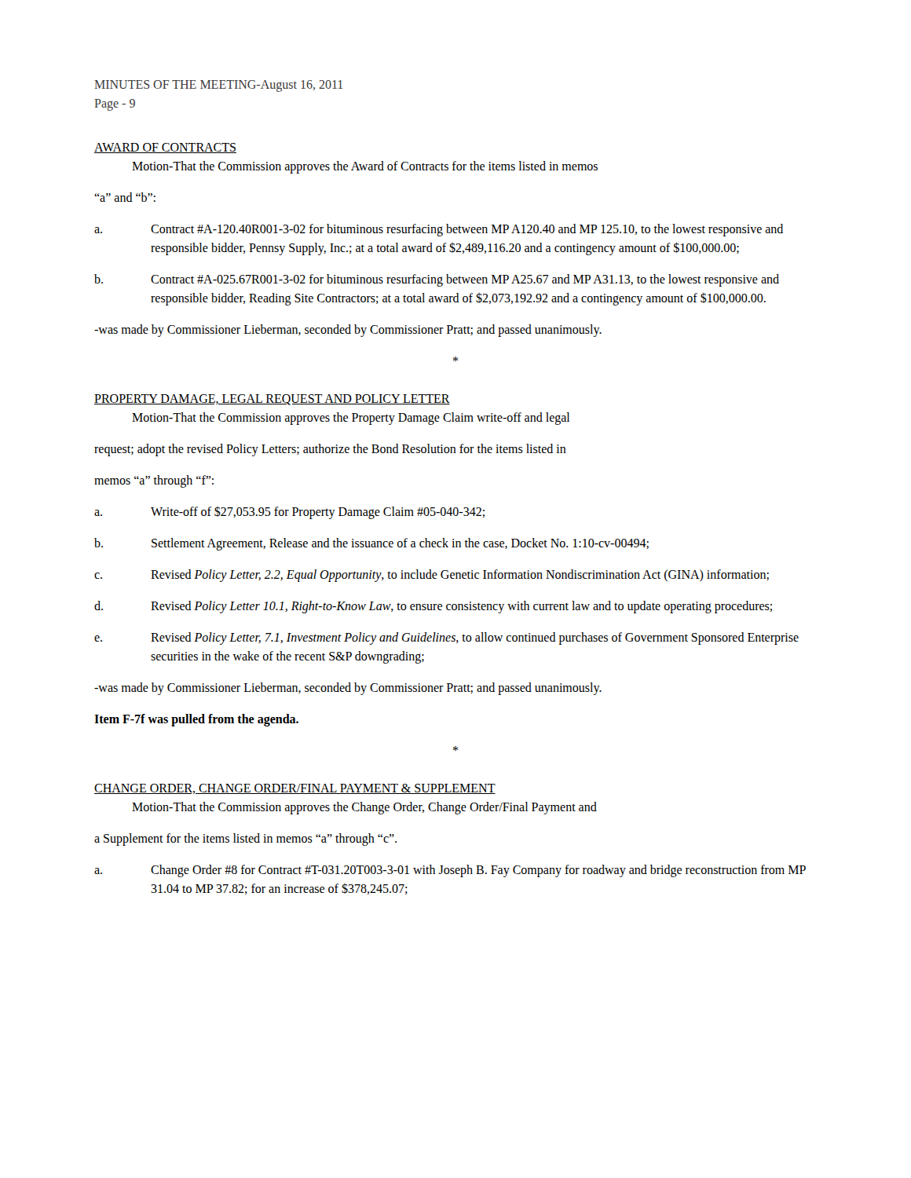MINUTES OF THE MEETING-August 16, 2011
Page - 9
Award of Contracts
Motion-That the Commission approves the Award of Contracts for the items listed in memos
“a” and “b”:
a. Contract #A-120.40R001-3-02 for bituminous resurfacing between MP A120.40 and MP 125.10, to the lowest responsive and responsible bidder, Pennsy Supply, Inc.; at a total award of $2,489,116.20 and a contingency amount of $100,000.00;
b. Contract #A-025.67R001-3-02 for bituminous resurfacing between MP A25.67 and MP A31.13, to the lowest responsive and responsible bidder, Reading Site Contractors; at a total award of $2,073,192.92 and a contingency amount of $100,000.00.
-was made by Commissioner Lieberman, seconded by Commissioner Pratt; and passed unanimously.
*
Property Damage, Legal Request and Policy Letter
Motion-That the Commission approves the Property Damage Claim write-off and legal
request; adopt the revised Policy Letters; authorize the Bond Resolution for the items listed in
memos “a” through “f”:
a. Write-off of $27,053.95 for Property Damage Claim #05-040-342;
b. Settlement Agreement, Release and the issuance of a check in the case, Docket No. 1:10-cv-00494;
c. Revised Policy Letter, 2.2, Equal Opportunity, to include Genetic Information Nondiscrimination Act (GINA) information;
d. Revised Policy Letter 10.1, Right-to-Know Law, to ensure consistency with current law and to update operating procedures;
e. Revised Policy Letter, 7.1, Investment Policy and Guidelines, to allow continued purchases of Government Sponsored Enterprise securities in the wake of the recent S&P downgrading;
-was made by Commissioner Lieberman, seconded by Commissioner Pratt; and passed unanimously.
Item F-7f was pulled from the agenda.
*
Change Order, Change Order/Final Payment & Supplement
Motion-That the Commission approves the Change Order, Change Order/Final Payment and
a Supplement for the items listed in memos “a” through “c”.
a. Change Order #8 for Contract #T-031.20T003-3-01 with Joseph B. Fay Company for roadway and bridge reconstruction from MP 31.04 to MP 37.82; for an increase of $378,245.07;